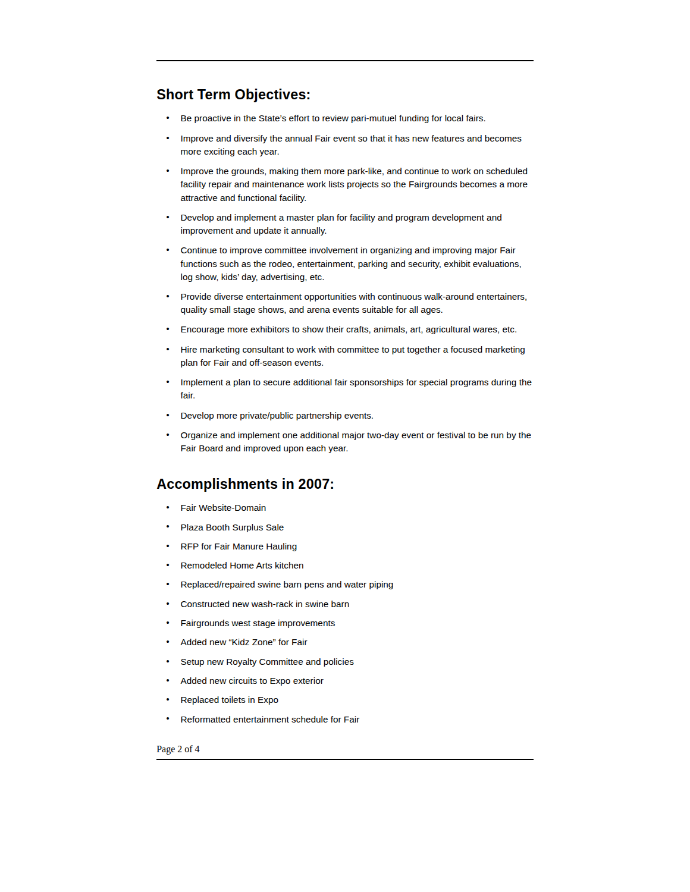Short Term Objectives:
Be proactive in the State’s effort to review pari-mutuel funding for local fairs.
Improve and diversify the annual Fair event so that it has new features and becomes more exciting each year.
Improve the grounds, making them more park-like, and continue to work on scheduled facility repair and maintenance work lists projects so the Fairgrounds becomes a more attractive and functional facility.
Develop and implement a master plan for facility and program development and improvement and update it annually.
Continue to improve committee involvement in organizing and improving major Fair functions such as the rodeo, entertainment, parking and security, exhibit evaluations, log show, kids’ day, advertising, etc.
Provide diverse entertainment opportunities with continuous walk-around entertainers, quality small stage shows, and arena events suitable for all ages.
Encourage more exhibitors to show their crafts, animals, art, agricultural wares, etc.
Hire marketing consultant to work with committee to put together a focused marketing plan for Fair and off-season events.
Implement a plan to secure additional fair sponsorships for special programs during the fair.
Develop more private/public partnership events.
Organize and implement one additional major two-day event or festival to be run by the Fair Board and improved upon each year.
Accomplishments in 2007:
Fair Website-Domain
Plaza Booth Surplus Sale
RFP for Fair Manure Hauling
Remodeled Home Arts kitchen
Replaced/repaired swine barn pens and water piping
Constructed new wash-rack in swine barn
Fairgrounds west stage improvements
Added new “Kidz Zone” for Fair
Setup new Royalty Committee and policies
Added new circuits to Expo exterior
Replaced toilets in Expo
Reformatted entertainment schedule for Fair
Page 2 of 4